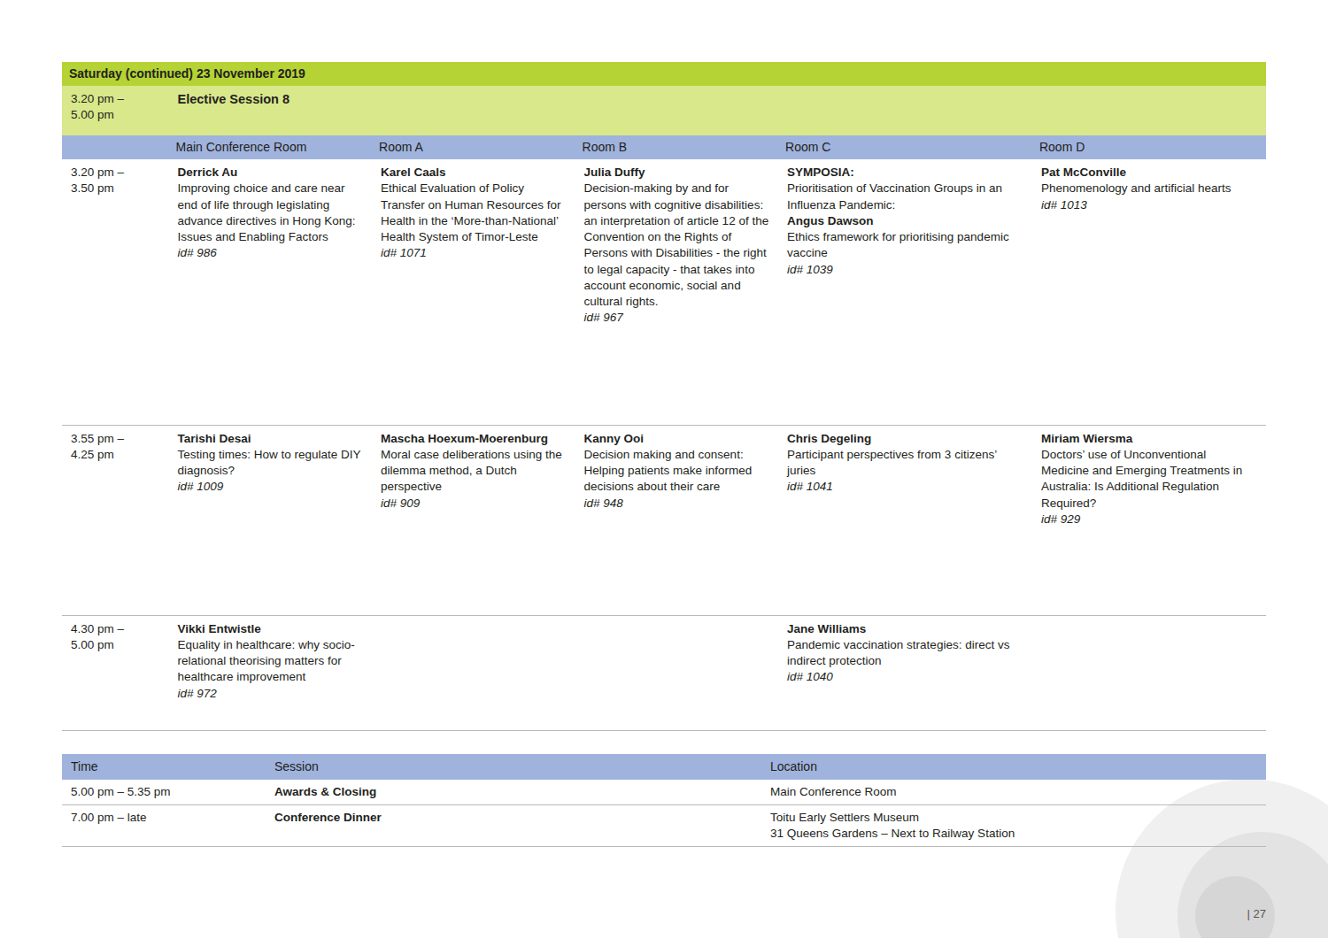| Saturday (continued) 23 November 2019 |
| 3.20 pm – 5.00 pm | Elective Session 8 |
| | Main Conference Room | Room A | Room B | Room C | Room D |
| 3.20 pm – 3.50 pm | Derrick Au Improving choice and care near end of life through legislating advance directives in Hong Kong: Issues and Enabling Factors id# 986 | Karel Caals Ethical Evaluation of Policy Transfer on Human Resources for Health in the ‘More-than-National’ Health System of Timor-Leste id# 1071 | Julia Duffy Decision-making by and for persons with cognitive disabilities: an interpretation of article 12 of the Convention on the Rights of Persons with Disabilities - the right to legal capacity - that takes into account economic, social and cultural rights. id# 967 | SYMPOSIA: Prioritisation of Vaccination Groups in an Influenza Pandemic: Angus Dawson Ethics framework for prioritising pandemic vaccine id# 1039 | Pat McConville Phenomenology and artificial hearts id# 1013 |
| 3.55 pm – 4.25 pm | Tarishi Desai Testing times: How to regulate DIY diagnosis? id# 1009 | Mascha Hoexum-Moerenburg Moral case deliberations using the dilemma method, a Dutch perspective id# 909 | Kanny Ooi Decision making and consent: Helping patients make informed decisions about their care id# 948 | Chris Degeling Participant perspectives from 3 citizens’ juries id# 1041 | Miriam Wiersma Doctors’ use of Unconventional Medicine and Emerging Treatments in Australia: Is Additional Regulation Required? id# 929 |
| 4.30 pm – 5.00 pm | Vikki Entwistle Equality in healthcare: why socio-relational theorising matters for healthcare improvement id# 972 | | | Jane Williams Pandemic vaccination strategies: direct vs indirect protection id# 1040 | |
| Time | Session | Location |
| 5.00 pm – 5.35 pm | Awards & Closing | Main Conference Room |
| 7.00 pm – late | Conference Dinner | Toitu Early Settlers Museum 31 Queens Gardens – Next to Railway Station |
| 27